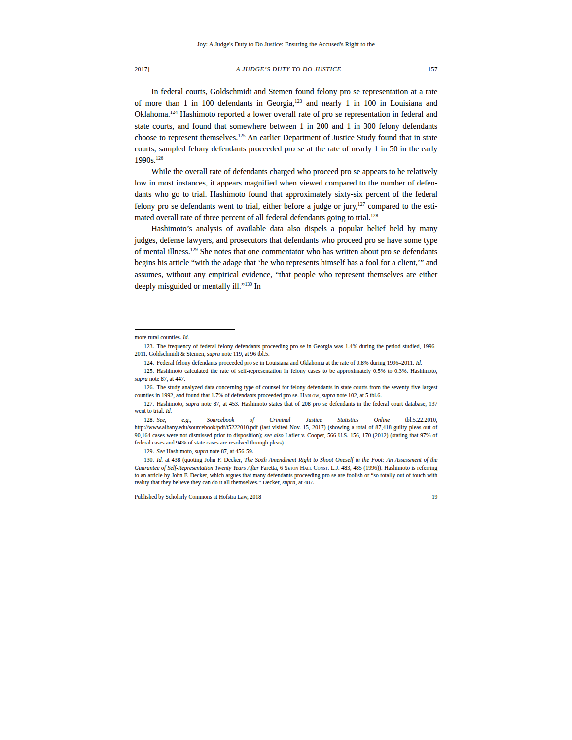Joy: A Judge's Duty to Do Justice: Ensuring the Accused's Right to the
2017] A Judge’s Duty to Do Justice 157
In federal courts, Goldschmidt and Stemen found felony pro se representation at a rate of more than 1 in 100 defendants in Georgia,123 and nearly 1 in 100 in Louisiana and Oklahoma.124 Hashimoto reported a lower overall rate of pro se representation in federal and state courts, and found that somewhere between 1 in 200 and 1 in 300 felony defendants choose to represent themselves.125 An earlier Department of Justice Study found that in state courts, sampled felony defendants proceeded pro se at the rate of nearly 1 in 50 in the early 1990s.126
While the overall rate of defendants charged who proceed pro se appears to be relatively low in most instances, it appears magnified when viewed compared to the number of defendants who go to trial. Hashimoto found that approximately sixty-six percent of the federal felony pro se defendants went to trial, either before a judge or jury,127 compared to the estimated overall rate of three percent of all federal defendants going to trial.128
Hashimoto’s analysis of available data also dispels a popular belief held by many judges, defense lawyers, and prosecutors that defendants who proceed pro se have some type of mental illness.129 She notes that one commentator who has written about pro se defendants begins his article “with the adage that ‘he who represents himself has a fool for a client,’” and assumes, without any empirical evidence, “that people who represent themselves are either deeply misguided or mentally ill.”130 In
more rural counties. Id.
123. The frequency of federal felony defendants proceeding pro se in Georgia was 1.4% during the period studied, 1996–2011. Goldschmidt & Stemen, supra note 119, at 96 tbl.5.
124. Federal felony defendants proceeded pro se in Louisiana and Oklahoma at the rate of 0.8% during 1996–2011. Id.
125. Hashimoto calculated the rate of self-representation in felony cases to be approximately 0.5% to 0.3%. Hashimoto, supra note 87, at 447.
126. The study analyzed data concerning type of counsel for felony defendants in state courts from the seventy-five largest counties in 1992, and found that 1.7% of defendants proceeded pro se. Harlow, supra note 102, at 5 tbl.6.
127. Hashimoto, supra note 87, at 453. Hashimoto states that of 208 pro se defendants in the federal court database, 137 went to trial. Id.
128. See, e.g., Sourcebook of Criminal Justice Statistics Online tbl.5.22.2010, http://www.albany.edu/sourcebook/pdf/t5222010.pdf (last visited Nov. 15, 2017) (showing a total of 87,418 guilty pleas out of 90,164 cases were not dismissed prior to disposition); see also Lafler v. Cooper, 566 U.S. 156, 170 (2012) (stating that 97% of federal cases and 94% of state cases are resolved through pleas).
129. See Hashimoto, supra note 87, at 456-59.
130. Id. at 438 (quoting John F. Decker, The Sixth Amendment Right to Shoot Oneself in the Foot: An Assessment of the Guarantee of Self-Representation Twenty Years After Faretta, 6 Seton Hall Const. L.J. 483, 485 (1996)). Hashimoto is referring to an article by John F. Decker, which argues that many defendants proceeding pro se are foolish or “so totally out of touch with reality that they believe they can do it all themselves.” Decker, supra, at 487.
Published by Scholarly Commons at Hofstra Law, 2018 19